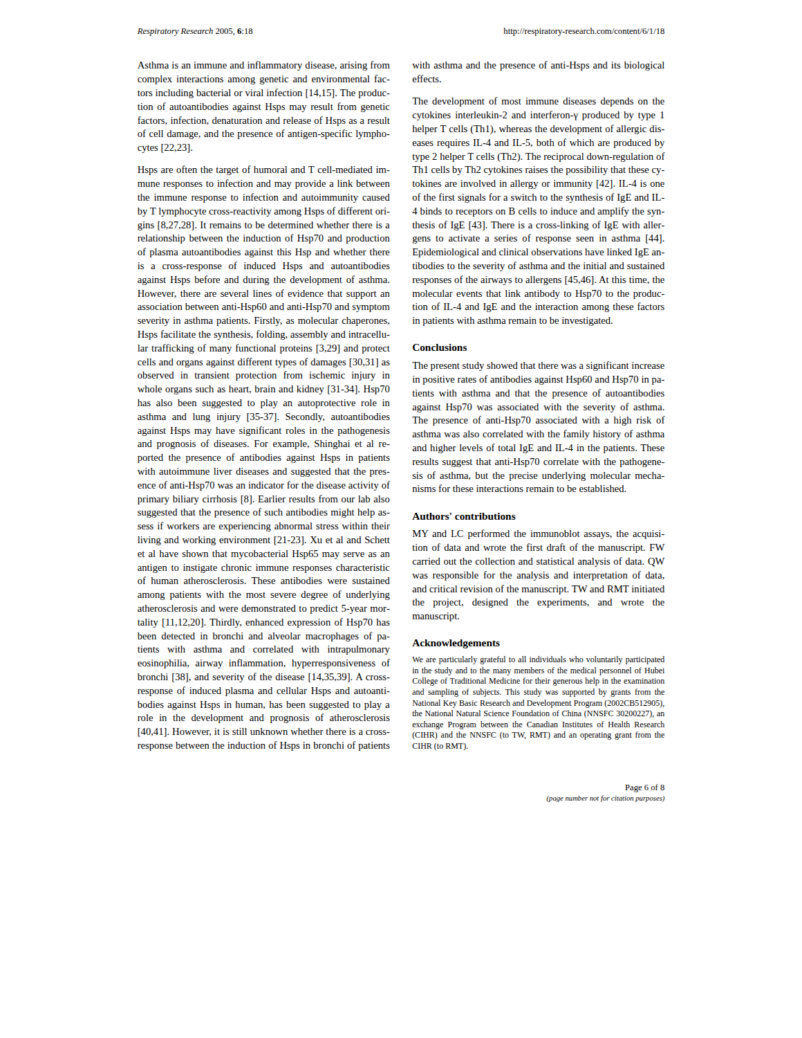Respiratory Research 2005, 6:18
http://respiratory-research.com/content/6/1/18
Asthma is an immune and inflammatory disease, arising from complex interactions among genetic and environmental factors including bacterial or viral infection [14,15]. The production of autoantibodies against Hsps may result from genetic factors, infection, denaturation and release of Hsps as a result of cell damage, and the presence of antigen-specific lymphocytes [22,23].
Hsps are often the target of humoral and T cell-mediated immune responses to infection and may provide a link between the immune response to infection and autoimmunity caused by T lymphocyte cross-reactivity among Hsps of different origins [8,27,28]. It remains to be determined whether there is a relationship between the induction of Hsp70 and production of plasma autoantibodies against this Hsp and whether there is a cross-response of induced Hsps and autoantibodies against Hsps before and during the development of asthma. However, there are several lines of evidence that support an association between anti-Hsp60 and anti-Hsp70 and symptom severity in asthma patients. Firstly, as molecular chaperones, Hsps facilitate the synthesis, folding, assembly and intracellular trafficking of many functional proteins [3,29] and protect cells and organs against different types of damages [30,31] as observed in transient protection from ischemic injury in whole organs such as heart, brain and kidney [31-34]. Hsp70 has also been suggested to play an autoprotective role in asthma and lung injury [35-37]. Secondly, autoantibodies against Hsps may have significant roles in the pathogenesis and prognosis of diseases. For example, Shinghai et al reported the presence of antibodies against Hsps in patients with autoimmune liver diseases and suggested that the presence of anti-Hsp70 was an indicator for the disease activity of primary biliary cirrhosis [8]. Earlier results from our lab also suggested that the presence of such antibodies might help assess if workers are experiencing abnormal stress within their living and working environment [21-23]. Xu et al and Schett et al have shown that mycobacterial Hsp65 may serve as an antigen to instigate chronic immune responses characteristic of human atherosclerosis. These antibodies were sustained among patients with the most severe degree of underlying atherosclerosis and were demonstrated to predict 5-year mortality [11,12,20]. Thirdly, enhanced expression of Hsp70 has been detected in bronchi and alveolar macrophages of patients with asthma and correlated with intrapulmonary eosinophilia, airway inflammation, hyperresponsiveness of bronchi [38], and severity of the disease [14,35,39]. A cross-response of induced plasma and cellular Hsps and autoantibodies against Hsps in human, has been suggested to play a role in the development and prognosis of atherosclerosis [40,41]. However, it is still unknown whether there is a cross-response between the induction of Hsps in bronchi of patients with asthma and the presence of anti-Hsps and its biological effects.
The development of most immune diseases depends on the cytokines interleukin-2 and interferon-γ produced by type 1 helper T cells (Th1), whereas the development of allergic diseases requires IL-4 and IL-5, both of which are produced by type 2 helper T cells (Th2). The reciprocal down-regulation of Th1 cells by Th2 cytokines raises the possibility that these cytokines are involved in allergy or immunity [42]. IL-4 is one of the first signals for a switch to the synthesis of IgE and IL-4 binds to receptors on B cells to induce and amplify the synthesis of IgE [43]. There is a cross-linking of IgE with allergens to activate a series of response seen in asthma [44]. Epidemiological and clinical observations have linked IgE antibodies to the severity of asthma and the initial and sustained responses of the airways to allergens [45,46]. At this time, the molecular events that link antibody to Hsp70 to the production of IL-4 and IgE and the interaction among these factors in patients with asthma remain to be investigated.
Conclusions
The present study showed that there was a significant increase in positive rates of antibodies against Hsp60 and Hsp70 in patients with asthma and that the presence of autoantibodies against Hsp70 was associated with the severity of asthma. The presence of anti-Hsp70 associated with a high risk of asthma was also correlated with the family history of asthma and higher levels of total IgE and IL-4 in the patients. These results suggest that anti-Hsp70 correlate with the pathogenesis of asthma, but the precise underlying molecular mechanisms for these interactions remain to be established.
Authors' contributions
MY and LC performed the immunoblot assays, the acquisition of data and wrote the first draft of the manuscript. FW carried out the collection and statistical analysis of data. QW was responsible for the analysis and interpretation of data, and critical revision of the manuscript. TW and RMT initiated the project, designed the experiments, and wrote the manuscript.
Acknowledgements
We are particularly grateful to all individuals who voluntarily participated in the study and to the many members of the medical personnel of Hubei College of Traditional Medicine for their generous help in the examination and sampling of subjects. This study was supported by grants from the National Key Basic Research and Development Program (2002CB512905), the National Natural Science Foundation of China (NNSFC 30200227), an exchange Program between the Canadian Institutes of Health Research (CIHR) and the NNSFC (to TW, RMT) and an operating grant from the CIHR (to RMT).
Page 6 of 8 (page number not for citation purposes)